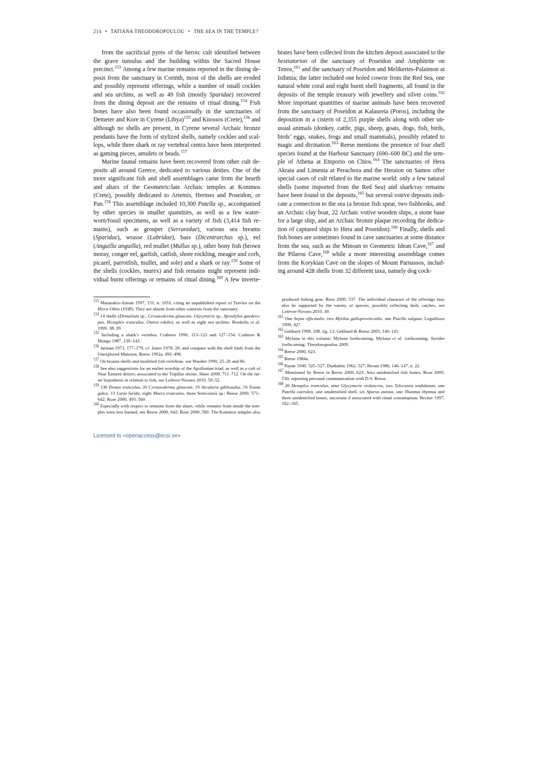214 • Tatiana Theodoropoulou • The Sea in the Temple?
from the sacrificial pyres of the heroic cult identified between the grave tumulus and the building within the Sacred House precinct.153 Among a few marine remains reported in the dining deposit from the sanctuary in Corinth, most of the shells are eroded and possibly represent offerings, while a number of small cockles and sea urchins, as well as 49 fish (mostly Sparidae) recovered from the dining deposit are the remains of ritual dining.154 Fish bones have also been found occasionally in the sanctuaries of Demeter and Kore in Cyrene (Libya)155 and Knossos (Crete),156 and although no shells are present, in Cyrene several Archaic bronze pendants have the form of stylized shells, namely cockles and scallops, while three shark or ray vertebral centra have been interpreted as gaming pieces, amulets or beads.157
Marine faunal remains have been recovered from other cult deposits all around Greece, dedicated to various deities. One of the more significant fish and shell assemblages came from the hearth and altars of the Geometric/late Archaic temples at Kommos (Crete), possibly dedicated to Artemis, Hermes and Poseidon, or Pan.158 This assemblage included 10,300 Patella sp., accompanied by other species in smaller quantities, as well as a few water-worn/fossil specimens, as well as a variety of fish (3,414 fish remains), such as grouper (Serranidae), various sea breams (Sparidae), wrasse (Labridae), bass (Dicentrarchus sp.), eel (Anguilla anguilla), red mullet (Mullus sp.), other bony fish (brown moray, conger eel, garfish, catfish, shore rockling, meagre and corb, picarel, parrotfish, mullet, and sole) and a shark or ray.159 Some of the shells (cockles, murex) and fish remains might represent individual burnt offerings or remains of ritual dining.160 A few invertebrates have been collected from the kitchen deposit associated to the hestiatorion of the sanctuary of Poseidon and Amphitrite on Tenos,161 and the sanctuary of Poseidon and Melikertes-Palaimon at Isthmia; the latter included one holed cowrie from the Red Sea, one natural white coral and eight burnt shell fragments, all found in the deposits of the temple treasury with jewellery and silver coins.162 More important quantities of marine animals have been recovered from the sanctuary of Poseidon at Kalaureia (Poros), including the deposition in a cistern of 2,355 purple shells along with other unusual animals (donkey, cattle, pigs, sheep, goats, dogs, fish, birds, birds’ eggs, snakes, frogs and small mammals), possibly related to magic and divination.163 Reese mentions the presence of four shell species found at the Harbour Sanctuary (690–600 BC) and the temple of Athena at Emporio on Chios.164 The sanctuaries of Hera Akraia and Limenia at Perachora and the Heraion on Samos offer special cases of cult related to the marine world: only a few natural shells (some imported from the Red Sea) and shark/ray remains have been found in the deposits,165 but several votive deposits indicate a connection to the sea (a bronze fish spear, two fishhooks, and an Archaic clay boat, 22 Archaic votive wooden ships, a stone base for a large ship, and an Archaic bronze plaque recording the dedication of captured ships to Hera and Poseidon).166 Finally, shells and fish bones are sometimes found in cave sanctuaries at some distance from the sea, such as the Minoan to Geometric Idean Cave,167 and the Pilarou Cave,168 while a more interesting assemblage comes from the Korykian Cave on the slopes of Mount Parnassos, including around 428 shells from 32 different taxa, namely dog cock-
153 Mazarakis-Ainian 1997, 151, n. 1053, citing an unpublished report of Travlos on the Hiera Oikia (1938). They are absent from other contexts from the sanctuary.
154 14 shells (Dentalium sp., Cerastoderma glaucum, Glycymeris sp., Spondylus gaederopus, Hexaplex trunculus, Ostrea edulis), as well as eight sea urchins; Bookidis et al. 1999, 38–39.
155 Including a shark’s vertebra, Crabtree 1990, 113–123 and 127–154; Crabtree & Monge 1987, 139–143.
156 Jarman 1973, 177–179; cf. Jones 1978, 29; and compare with the shell finds from the Unexplored Mansion, Reese 1992a, 493–496.
157 On bronze shells and modified fish vertebrae, see Warden 1990, 25–26 and 66.
158 See also suggestions for an earlier worship of the Apollonian triad, as well as a cult of Near Eastern deities, associated to the Tripillar shrine, Shaw 2000, 711–712. On the latter hypothesis in relation to fish, see Lefèvre-Novaro 2010, 50–52.
159 130 Donax trunculus, 20 Cerastoderma glaucum, 19 Arcularia gibbosulus, 16 Tonna galea, 13 Luria lurida, eight Murex trunculus, three Semicassis sp.; Reese 2000, 571–642; Rose 2000, 495–560.
160 Especially with respect to remains from the altars, while remains from inside the temples were less burned, see Reese 2000, 642; Rose 2000, 560. The Kommos temples also produced fishing gear, Rose 2000, 537. The individual character of the offerings may also be supported by the variety of species, possibly reflecting daily catches, see Lefèvre-Novaro 2010, 49.
161 One Sepia officinalis, two Mytilus galloprovincialis, one Patella vulgata; Leguilloux 1999, 427.
162 Gebhard 1998, 108, fig. 12; Gebhard & Reese 2005, 140–141.
163 Mylona in this volume; Mylona forthcoming; Mylona et al. forthcoming; Syrides forthcoming; Theodoropoulou 2009.
164 Reese 2000, 623.
165 Reese 1984a.
166 Payne 1940, 525–527; Dunbabin 1962, 527; Bevan 1986, 146–147, n. 22.
167 Mentioned by Reese in Reese 2000, 623. Also unidentified fish bones, Rose 2000, 530, reporting personal communication with D.S. Reese.
168 20 Hexaplex trunculus, nine Glycymeris violascens, two Tylocassis undulatum, one Patella caerulea, one unidentified shell, six Sparus aurata, one Thunnus thynnus and three unidentified bones, uncertain if associated with ritual consumption; Becker 1997, 162–165.
Licensed to <openaccess@ecsi.se>